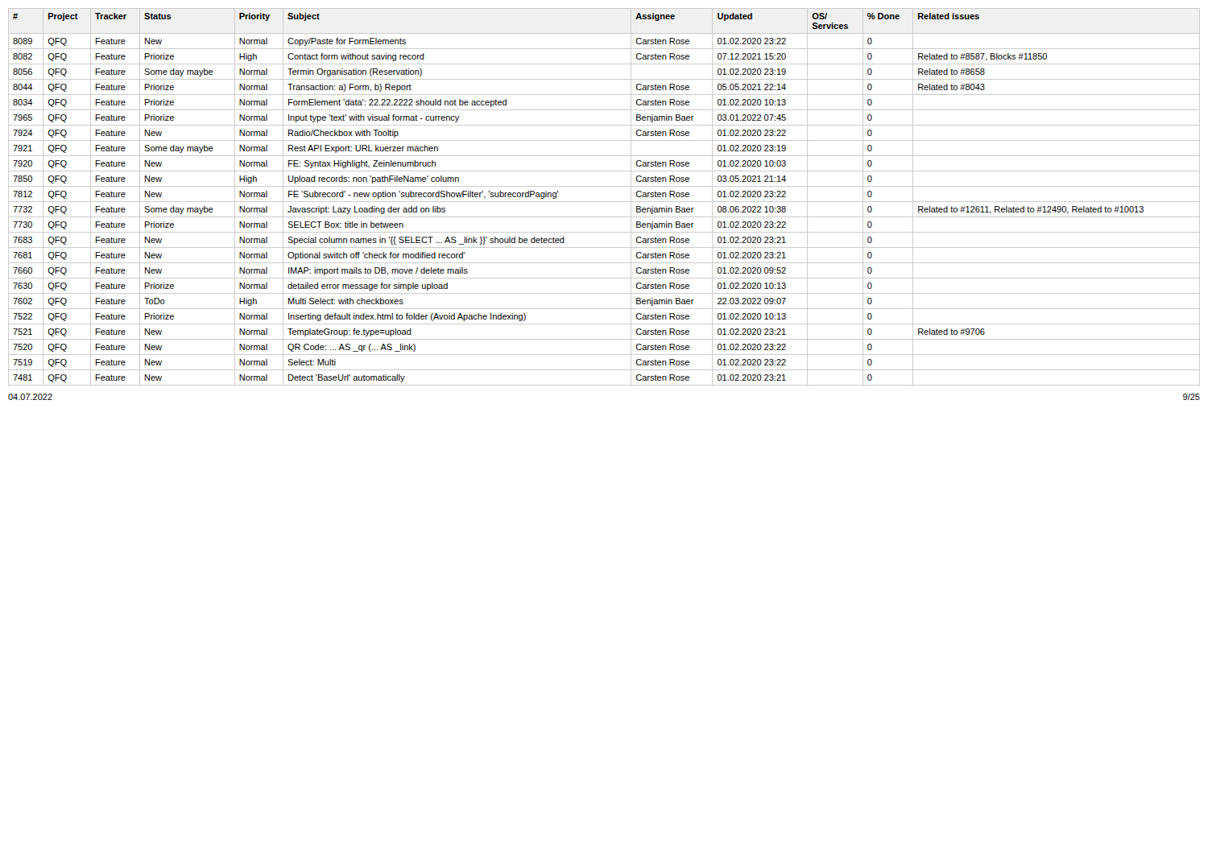| # | Project | Tracker | Status | Priority | Subject | Assignee | Updated | OS/ Services | % Done | Related issues |
| --- | --- | --- | --- | --- | --- | --- | --- | --- | --- | --- |
| 8089 | QFQ | Feature | New | Normal | Copy/Paste for FormElements | Carsten Rose | 01.02.2020 23:22 | | 0 | |
| 8082 | QFQ | Feature | Priorize | High | Contact form without saving record | Carsten Rose | 07.12.2021 15:20 | | 0 | Related to #8587, Blocks #11850 |
| 8056 | QFQ | Feature | Some day maybe | Normal | Termin Organisation (Reservation) | | 01.02.2020 23:19 | | 0 | Related to #8658 |
| 8044 | QFQ | Feature | Priorize | Normal | Transaction: a) Form, b) Report | Carsten Rose | 05.05.2021 22:14 | | 0 | Related to #8043 |
| 8034 | QFQ | Feature | Priorize | Normal | FormElement 'data': 22.22.2222 should not be accepted | Carsten Rose | 01.02.2020 10:13 | | 0 | |
| 7965 | QFQ | Feature | Priorize | Normal | Input type 'text' with visual format - currency | Benjamin Baer | 03.01.2022 07:45 | | 0 | |
| 7924 | QFQ | Feature | New | Normal | Radio/Checkbox with Tooltip | Carsten Rose | 01.02.2020 23:22 | | 0 | |
| 7921 | QFQ | Feature | Some day maybe | Normal | Rest API Export: URL kuerzer machen | | 01.02.2020 23:19 | | 0 | |
| 7920 | QFQ | Feature | New | Normal | FE: Syntax Highlight, Zeinlenumbruch | Carsten Rose | 01.02.2020 10:03 | | 0 | |
| 7850 | QFQ | Feature | New | High | Upload records: non 'pathFileName' column | Carsten Rose | 03.05.2021 21:14 | | 0 | |
| 7812 | QFQ | Feature | New | Normal | FE 'Subrecord' - new option 'subrecordShowFilter', 'subrecordPaging' | Carsten Rose | 01.02.2020 23:22 | | 0 | |
| 7732 | QFQ | Feature | Some day maybe | Normal | Javascript: Lazy Loading der add on libs | Benjamin Baer | 08.06.2022 10:38 | | 0 | Related to #12611, Related to #12490, Related to #10013 |
| 7730 | QFQ | Feature | Priorize | Normal | SELECT Box: title in between | Benjamin Baer | 01.02.2020 23:22 | | 0 | |
| 7683 | QFQ | Feature | New | Normal | Special column names in '{{ SELECT ... AS _link }}' should be detected | Carsten Rose | 01.02.2020 23:21 | | 0 | |
| 7681 | QFQ | Feature | New | Normal | Optional switch off 'check for modified record' | Carsten Rose | 01.02.2020 23:21 | | 0 | |
| 7660 | QFQ | Feature | New | Normal | IMAP: import mails to DB, move / delete mails | Carsten Rose | 01.02.2020 09:52 | | 0 | |
| 7630 | QFQ | Feature | Priorize | Normal | detailed error message for simple upload | Carsten Rose | 01.02.2020 10:13 | | 0 | |
| 7602 | QFQ | Feature | ToDo | High | Multi Select: with checkboxes | Benjamin Baer | 22.03.2022 09:07 | | 0 | |
| 7522 | QFQ | Feature | Priorize | Normal | Inserting default index.html to folder (Avoid Apache Indexing) | Carsten Rose | 01.02.2020 10:13 | | 0 | |
| 7521 | QFQ | Feature | New | Normal | TemplateGroup: fe.type=upload | Carsten Rose | 01.02.2020 23:21 | | 0 | Related to #9706 |
| 7520 | QFQ | Feature | New | Normal | QR Code: ... AS _qr (... AS _link) | Carsten Rose | 01.02.2020 23:22 | | 0 | |
| 7519 | QFQ | Feature | New | Normal | Select: Multi | Carsten Rose | 01.02.2020 23:22 | | 0 | |
| 7481 | QFQ | Feature | New | Normal | Detect 'BaseUrl' automatically | Carsten Rose | 01.02.2020 23:21 | | 0 | |
04.07.2022 9/25